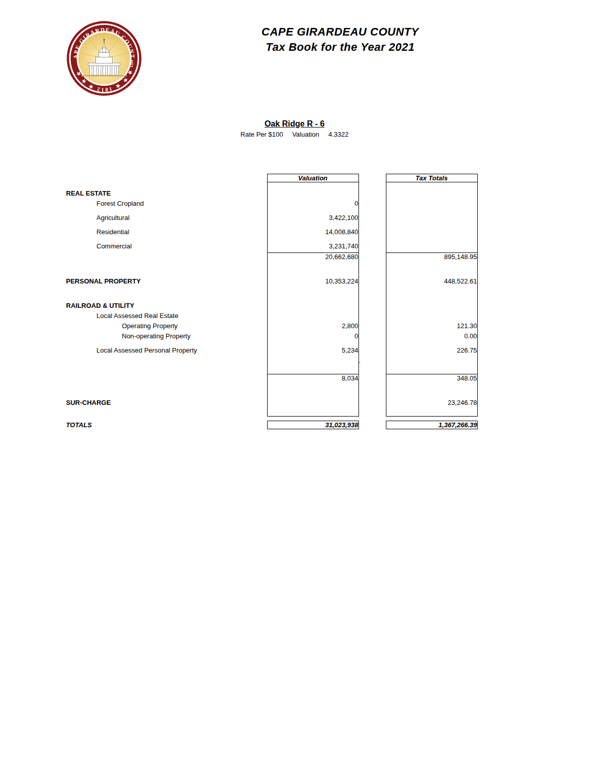CAPE GIRARDEAU COUNTY ★ ★ ★ 1812 ★ ★ ★ MO
CAPE GIRARDEAU COUNTY
Tax Book for the Year 2021
Oak Ridge R - 6
Rate Per $100 Valuation 4.3322
| | Valuation | | Tax Totals | |
| REAL ESTATE | | | | |
| Forest Cropland | 0 | | | |
| Agricultural | 3,422,100 | | | |
| Residential | 14,008,840 | | | |
| Commercial | 3,231,740 | | | |
| | 20,662,680 | | 895,148.95 | |
| PERSONAL PROPERTY | 10,353,224 | | 448,522.61 | |
| RAILROAD & UTILITY | | | | |
| Local Assessed Real Estate | | | | |
| Operating Property | 2,800 | | 121.30 | |
| Non-operating Property | 0 | | 0.00 | |
| Local Assessed Personal Property | 5,234 | | 226.75 | |
| | | . | | |
| | 8,034 | | 348.05 | |
| SUR-CHARGE | | | 23,246.78 | |
| TOTALS | 31,023,938 | | 1,367,266.39 | |